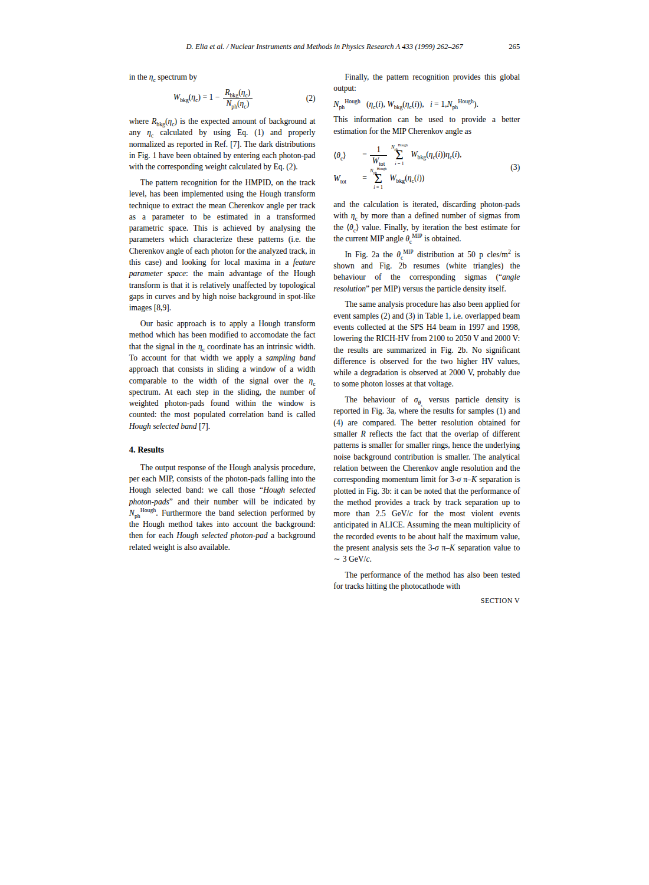D. Elia et al. / Nuclear Instruments and Methods in Physics Research A 433 (1999) 262–267 265
in the ηc spectrum by
Wbkg(ηc) = 1 − Rbkg(ηc) Nph(ηc) (2)
where Rbkg(ηc) is the expected amount of background at any ηc calculated by using Eq. (1) and properly normalized as reported in Ref. [7]. The dark distributions in Fig. 1 have been obtained by entering each photon-pad with the corresponding weight calculated by Eq. (2).
The pattern recognition for the HMPID, on the track level, has been implemented using the Hough transform technique to extract the mean Cherenkov angle per track as a parameter to be estimated in a transformed parametric space. This is achieved by analysing the parameters which characterize these patterns (i.e. the Cherenkov angle of each photon for the analyzed track, in this case) and looking for local maxima in a feature parameter space: the main advantage of the Hough transform is that it is relatively unaffected by topological gaps in curves and by high noise background in spot-like images [8,9].
Our basic approach is to apply a Hough transform method which has been modified to accomodate the fact that the signal in the ηc coordinate has an intrinsic width. To account for that width we apply a sampling band approach that consists in sliding a window of a width comparable to the width of the signal over the ηc spectrum. At each step in the sliding, the number of weighted photon-pads found within the window is counted: the most populated correlation band is called Hough selected band [7].
4. Results
The output response of the Hough analysis procedure, per each MIP, consists of the photon-pads falling into the Hough selected band: we call those “Hough selected photon-pads” and their number will be indicated by NphHough. Furthermore the band selection performed by the Hough method takes into account the background: then for each Hough selected photon-pad a background related weight is also available.
Finally, the pattern recognition provides this global output:
NphHough (ηc(i), Wbkg(ηc(i)), i = 1,NphHough).
This information can be used to provide a better estimation for the MIP Cherenkov angle as
⟨θc⟩ = 1 Wtot NphHough Σ i = 1 Wbkg(ηc(i))ηc(i),
Wtot = NphHough Σ i = 1 Wbkg(ηc(i))
(3)
and the calculation is iterated, discarding photon-pads with ηc by more than a defined number of sigmas from the ⟨θc⟩ value. Finally, by iteration the best estimate for the current MIP angle θcMIP is obtained.
In Fig. 2a the θcMIP distribution at 50 p cles/m2 is shown and Fig. 2b resumes (white triangles) the behaviour of the corresponding sigmas (“angle resolution” per MIP) versus the particle density itself.
The same analysis procedure has also been applied for event samples (2) and (3) in Table 1, i.e. overlapped beam events collected at the SPS H4 beam in 1997 and 1998, lowering the RICH-HV from 2100 to 2050 V and 2000 V: the results are summarized in Fig. 2b. No significant difference is observed for the two higher HV values, while a degradation is observed at 2000 V, probably due to some photon losses at that voltage.
The behaviour of σθc versus particle density is reported in Fig. 3a, where the results for samples (1) and (4) are compared. The better resolution obtained for smaller R reflects the fact that the overlap of different patterns is smaller for smaller rings, hence the underlying noise background contribution is smaller. The analytical relation between the Cherenkov angle resolution and the corresponding momentum limit for 3-σ π–K separation is plotted in Fig. 3b: it can be noted that the performance of the method provides a track by track separation up to more than 2.5 GeV/c for the most violent events anticipated in ALICE. Assuming the mean multiplicity of the recorded events to be about half the maximum value, the present analysis sets the 3-σ π–K separation value to ∼ 3 GeV/c.
The performance of the method has also been tested for tracks hitting the photocathode with
SECTION V